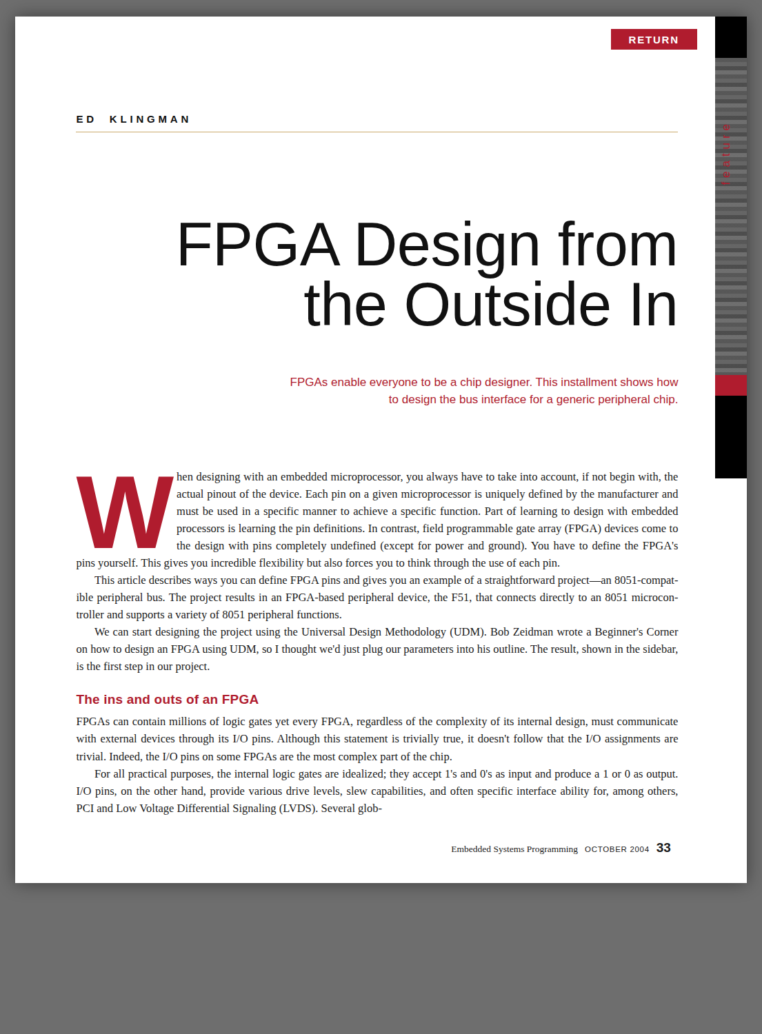RETURN
feature
ED KLINGMAN
FPGA Design from
the Outside In
FPGAs enable everyone to be a chip designer. This installment shows how to design the bus interface for a generic peripheral chip.
W
hen designing with an embedded microprocessor, you always have to take into account, if not begin with, the actual pinout of the device. Each pin on a given microprocessor is uniquely defined by the manufacturer and must be used in a specific manner to achieve a specific function. Part of learning to design with embedded processors is learning the pin definitions. In contrast, field programmable gate array (FPGA) devices come to the design with pins completely undefined (except for power and ground). You have to define the FPGA's pins yourself. This gives you incredible flexibility but also forces you to think through the use of each pin.
This article describes ways you can define FPGA pins and gives you an example of a straightforward project—an 8051-compatible peripheral bus. The project results in an FPGA-based peripheral device, the F51, that connects directly to an 8051 microcontroller and supports a variety of 8051 peripheral functions.
We can start designing the project using the Universal Design Methodology (UDM). Bob Zeidman wrote a Beginner's Corner on how to design an FPGA using UDM, so I thought we'd just plug our parameters into his outline. The result, shown in the sidebar, is the first step in our project.
The ins and outs of an FPGA
FPGAs can contain millions of logic gates yet every FPGA, regardless of the complexity of its internal design, must communicate with external devices through its I/O pins. Although this statement is trivially true, it doesn't follow that the I/O assignments are trivial. Indeed, the I/O pins on some FPGAs are the most complex part of the chip.
For all practical purposes, the internal logic gates are idealized; they accept 1's and 0's as input and produce a 1 or 0 as output. I/O pins, on the other hand, provide various drive levels, slew capabilities, and often specific interface ability for, among others, PCI and Low Voltage Differential Signaling (LVDS). Several glob-
Embedded Systems Programming October 2004 33